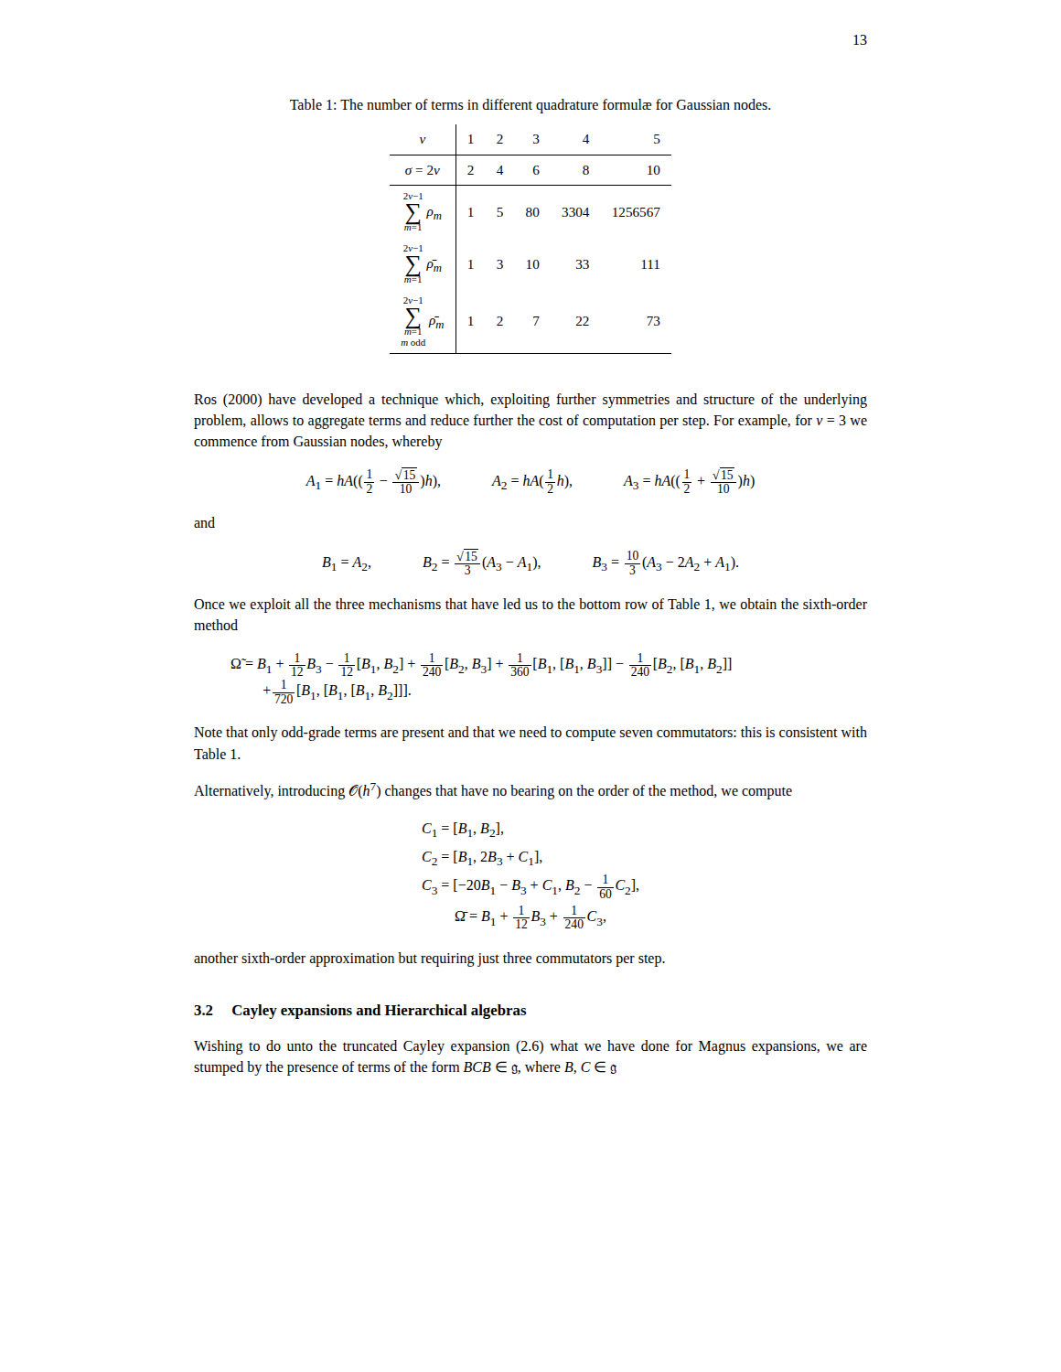13
Table 1: The number of terms in different quadrature formulæ for Gaussian nodes.
| ν | 1 | 2 | 3 | 4 | 5 |
| σ = 2 ν | 2 | 4 | 6 | 8 | 10 |
| 2 ν −1 ∑ m =1 ρ m | 1 | 5 | 80 | 3304 | 1256567 |
| 2 ν −1 ∑ m =1 ρ̄ m | 1 | 3 | 10 | 33 | 111 |
| 2 ν −1 ∑ m =1 m odd ρ̄ m | 1 | 2 | 7 | 22 | 73 |
Ros (2000) have developed a technique which, exploiting further symmetries and structure of the underlying problem, allows to aggregate terms and reduce further the cost of computation per step. For example, for ν = 3 we commence from Gaussian nodes, whereby
A1 = hA((12 − √1510)h), A2 = hA(12 h), A3 = hA((12 + √1510)h)
and
B1 = A2, B2 = √153(A3 − A1), B3 = 103(A3 − 2A2 + A1).
Once we exploit all the three mechanisms that have led us to the bottom row of Table 1, we obtain the sixth-order method
Ω̃ = B1 + 112 B3 − 112[B1, B2] + 1240[B2, B3] + 1360[B1, [B1, B3]] − 1240[B2, [B1, B2]]
+1720[B1, [B1, [B1, B2]]].
Note that only odd-grade terms are present and that we need to compute seven commutators: this is consistent with Table 1.
Alternatively, introducing 𝒪(h7) changes that have no bearing on the order of the method, we compute
C1 = [B1, B2],
C2 = [B1, 2B3 + C1],
C3 = [−20B1 − B3 + C1, B2 − 160 C2],
Ω̄ = B1 + 112 B3 + 1240 C3,
another sixth-order approximation but requiring just three commutators per step.
3.2 Cayley expansions and Hierarchical algebras
Wishing to do unto the truncated Cayley expansion (2.6) what we have done for Magnus expansions, we are stumped by the presence of terms of the form BCB ∈ 𝔤, where B, C ∈ 𝔤